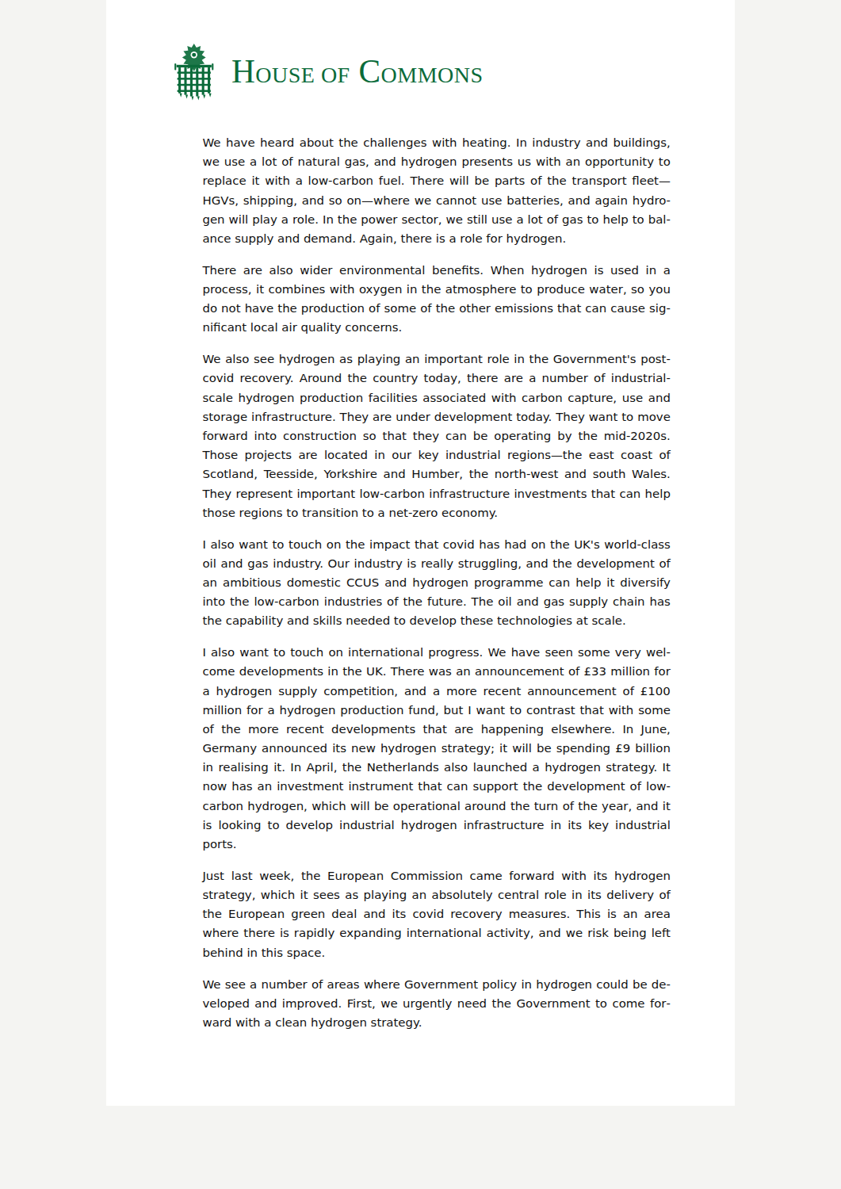HOUSE OF COMMONS
We have heard about the challenges with heating. In industry and buildings, we use a lot of natural gas, and hydrogen presents us with an opportunity to replace it with a low-carbon fuel. There will be parts of the transport fleet—HGVs, shipping, and so on—where we cannot use batteries, and again hydrogen will play a role. In the power sector, we still use a lot of gas to help to balance supply and demand. Again, there is a role for hydrogen.
There are also wider environmental benefits. When hydrogen is used in a process, it combines with oxygen in the atmosphere to produce water, so you do not have the production of some of the other emissions that can cause significant local air quality concerns.
We also see hydrogen as playing an important role in the Government's post-covid recovery. Around the country today, there are a number of industrial-scale hydrogen production facilities associated with carbon capture, use and storage infrastructure. They are under development today. They want to move forward into construction so that they can be operating by the mid-2020s. Those projects are located in our key industrial regions—the east coast of Scotland, Teesside, Yorkshire and Humber, the north-west and south Wales. They represent important low-carbon infrastructure investments that can help those regions to transition to a net-zero economy.
I also want to touch on the impact that covid has had on the UK's world-class oil and gas industry. Our industry is really struggling, and the development of an ambitious domestic CCUS and hydrogen programme can help it diversify into the low-carbon industries of the future. The oil and gas supply chain has the capability and skills needed to develop these technologies at scale.
I also want to touch on international progress. We have seen some very welcome developments in the UK. There was an announcement of £33 million for a hydrogen supply competition, and a more recent announcement of £100 million for a hydrogen production fund, but I want to contrast that with some of the more recent developments that are happening elsewhere. In June, Germany announced its new hydrogen strategy; it will be spending £9 billion in realising it. In April, the Netherlands also launched a hydrogen strategy. It now has an investment instrument that can support the development of low-carbon hydrogen, which will be operational around the turn of the year, and it is looking to develop industrial hydrogen infrastructure in its key industrial ports.
Just last week, the European Commission came forward with its hydrogen strategy, which it sees as playing an absolutely central role in its delivery of the European green deal and its covid recovery measures. This is an area where there is rapidly expanding international activity, and we risk being left behind in this space.
We see a number of areas where Government policy in hydrogen could be developed and improved. First, we urgently need the Government to come forward with a clean hydrogen strategy.